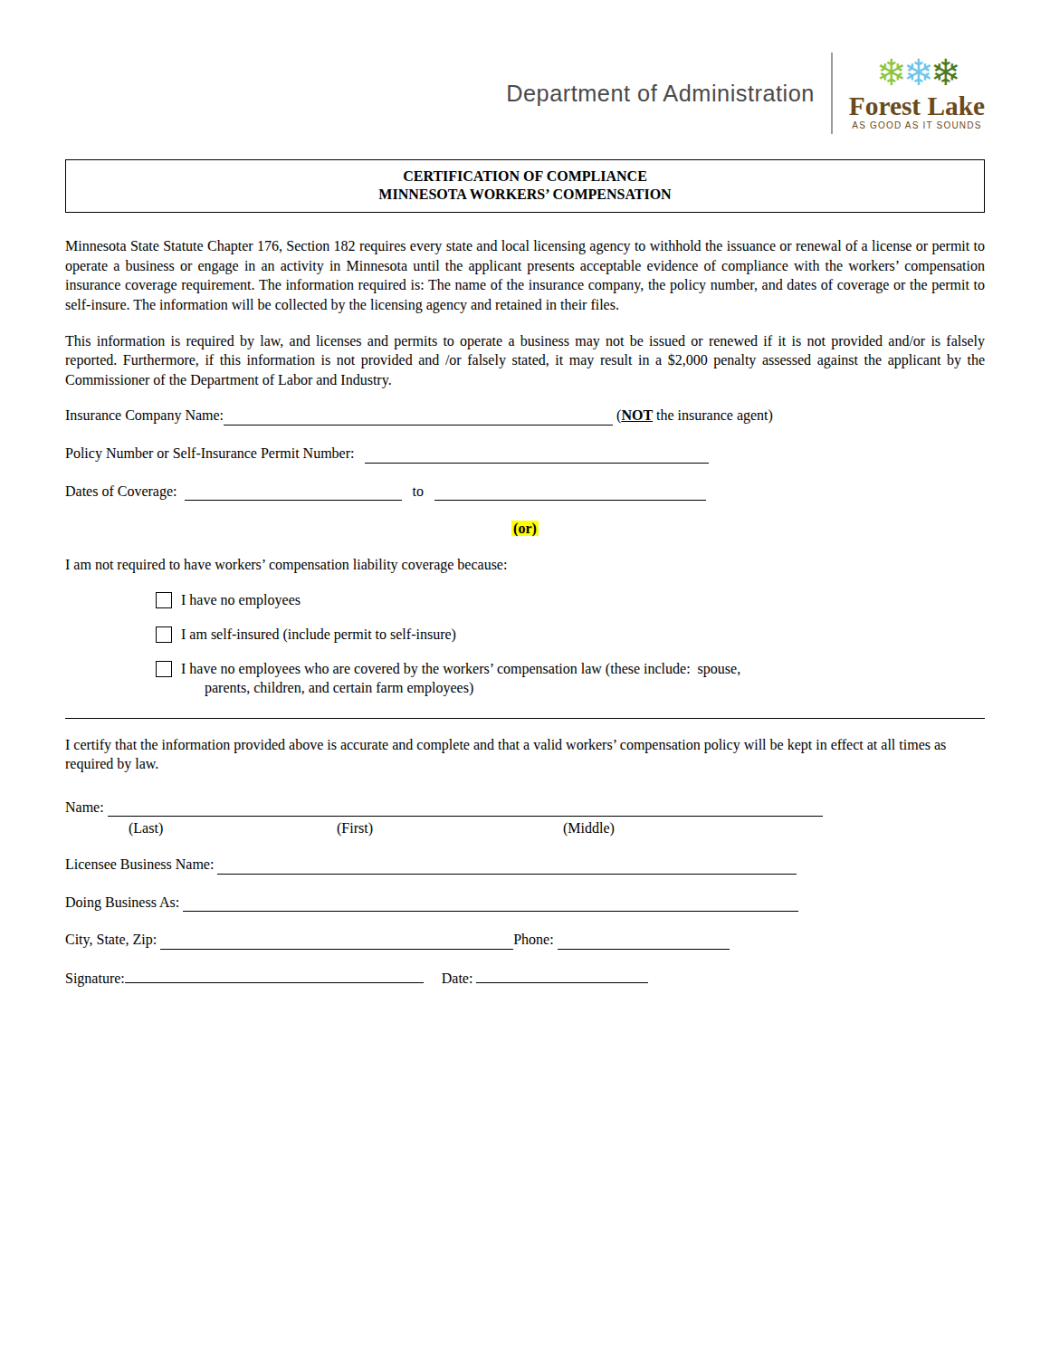Department of Administration
❄❄❄
Forest Lake
AS GOOD AS IT SOUNDS
CERTIFICATION OF COMPLIANCE
MINNESOTA WORKERS’ COMPENSATION
Minnesota State Statute Chapter 176, Section 182 requires every state and local licensing agency to withhold the issuance or renewal of a license or permit to operate a business or engage in an activity in Minnesota until the applicant presents acceptable evidence of compliance with the workers’ compensation insurance coverage requirement. The information required is: The name of the insurance company, the policy number, and dates of coverage or the permit to self-insure. The information will be collected by the licensing agency and retained in their files.
This information is required by law, and licenses and permits to operate a business may not be issued or renewed if it is not provided and/or is falsely reported. Furthermore, if this information is not provided and /or falsely stated, it may result in a $2,000 penalty assessed against the applicant by the Commissioner of the Department of Labor and Industry.
Insurance Company Name: (NOT the insurance agent)
Policy Number or Self-Insurance Permit Number:
Dates of Coverage: to
(or)
I am not required to have workers’ compensation liability coverage because:
I have no employees
I am self-insured (include permit to self-insure)
I have no employees who are covered by the workers’ compensation law (these include: spouse, parents, children, and certain farm employees)
I certify that the information provided above is accurate and complete and that a valid workers’ compensation policy will be kept in effect at all times as required by law.
Name:
(Last) (First) (Middle)
Licensee Business Name:
Doing Business As:
City, State, Zip: Phone:
Signature:
Date: